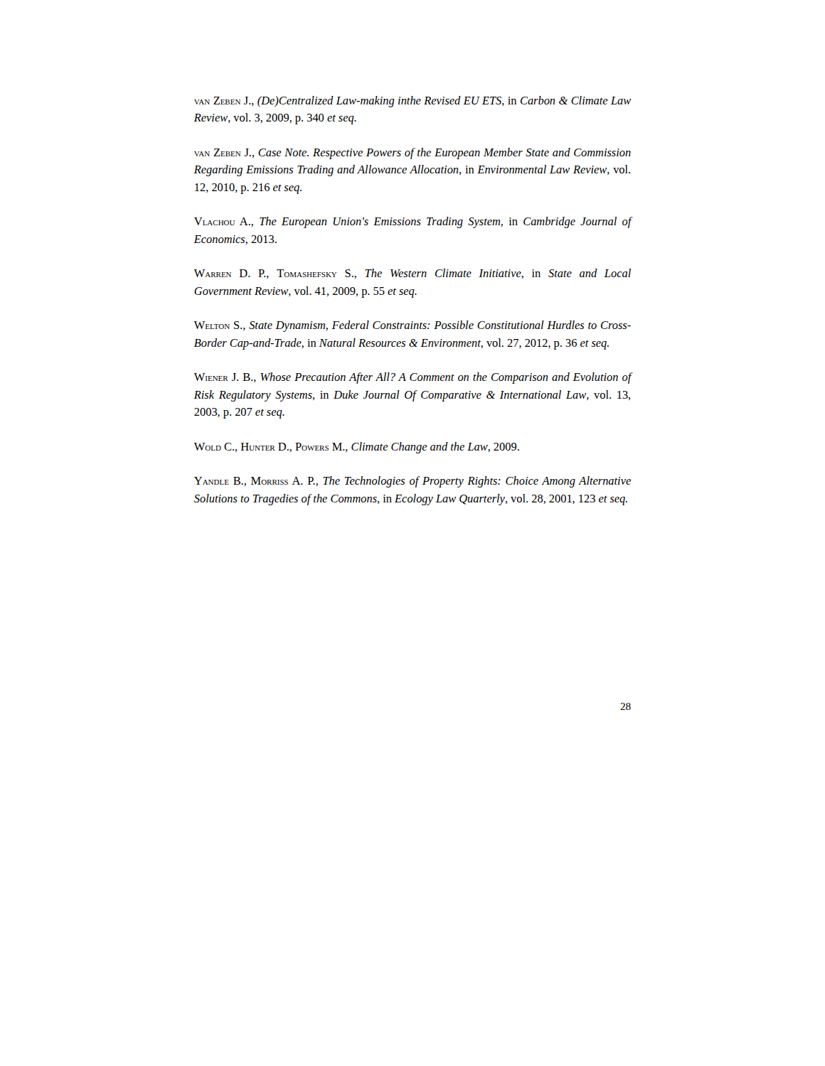van Zeben J., (De)Centralized Law-making inthe Revised EU ETS, in Carbon & Climate Law Review, vol. 3, 2009, p. 340 et seq.
van Zeben J., Case Note. Respective Powers of the European Member State and Commission Regarding Emissions Trading and Allowance Allocation, in Environmental Law Review, vol. 12, 2010, p. 216 et seq.
Vlachou A., The European Union's Emissions Trading System, in Cambridge Journal of Economics, 2013.
Warren D. P., Tomashefsky S., The Western Climate Initiative, in State and Local Government Review, vol. 41, 2009, p. 55 et seq.
Welton S., State Dynamism, Federal Constraints: Possible Constitutional Hurdles to Cross-Border Cap-and-Trade, in Natural Resources & Environment, vol. 27, 2012, p. 36 et seq.
Wiener J. B., Whose Precaution After All? A Comment on the Comparison and Evolution of Risk Regulatory Systems, in Duke Journal Of Comparative & International Law, vol. 13, 2003, p. 207 et seq.
Wold C., Hunter D., Powers M., Climate Change and the Law, 2009.
Yandle B., Morriss A. P., The Technologies of Property Rights: Choice Among Alternative Solutions to Tragedies of the Commons, in Ecology Law Quarterly, vol. 28, 2001, 123 et seq.
28